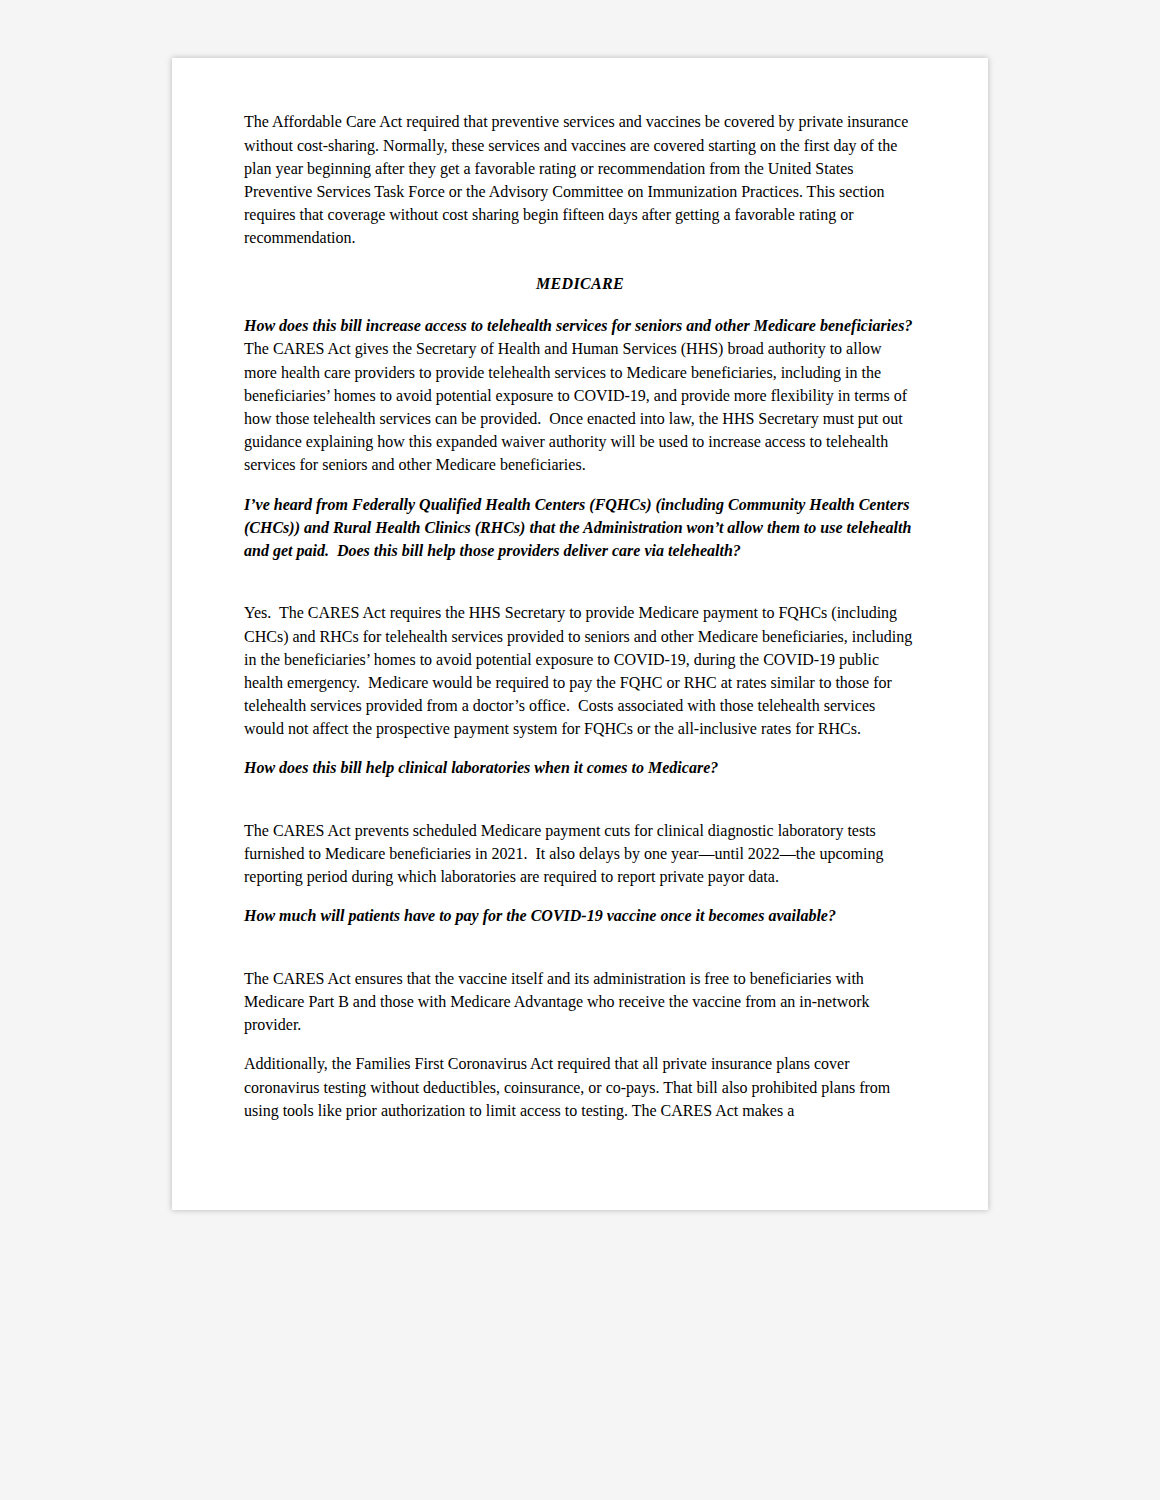The Affordable Care Act required that preventive services and vaccines be covered by private insurance without cost-sharing. Normally, these services and vaccines are covered starting on the first day of the plan year beginning after they get a favorable rating or recommendation from the United States Preventive Services Task Force or the Advisory Committee on Immunization Practices. This section requires that coverage without cost sharing begin fifteen days after getting a favorable rating or recommendation.
MEDICARE
How does this bill increase access to telehealth services for seniors and other Medicare beneficiaries?
The CARES Act gives the Secretary of Health and Human Services (HHS) broad authority to allow more health care providers to provide telehealth services to Medicare beneficiaries, including in the beneficiaries’ homes to avoid potential exposure to COVID-19, and provide more flexibility in terms of how those telehealth services can be provided. Once enacted into law, the HHS Secretary must put out guidance explaining how this expanded waiver authority will be used to increase access to telehealth services for seniors and other Medicare beneficiaries.
I’ve heard from Federally Qualified Health Centers (FQHCs) (including Community Health Centers (CHCs)) and Rural Health Clinics (RHCs) that the Administration won’t allow them to use telehealth and get paid. Does this bill help those providers deliver care via telehealth?
Yes. The CARES Act requires the HHS Secretary to provide Medicare payment to FQHCs (including CHCs) and RHCs for telehealth services provided to seniors and other Medicare beneficiaries, including in the beneficiaries’ homes to avoid potential exposure to COVID-19, during the COVID-19 public health emergency. Medicare would be required to pay the FQHC or RHC at rates similar to those for telehealth services provided from a doctor’s office. Costs associated with those telehealth services would not affect the prospective payment system for FQHCs or the all-inclusive rates for RHCs.
How does this bill help clinical laboratories when it comes to Medicare?
The CARES Act prevents scheduled Medicare payment cuts for clinical diagnostic laboratory tests furnished to Medicare beneficiaries in 2021. It also delays by one year—until 2022—the upcoming reporting period during which laboratories are required to report private payor data.
How much will patients have to pay for the COVID-19 vaccine once it becomes available?
The CARES Act ensures that the vaccine itself and its administration is free to beneficiaries with Medicare Part B and those with Medicare Advantage who receive the vaccine from an in-network provider.
Additionally, the Families First Coronavirus Act required that all private insurance plans cover coronavirus testing without deductibles, coinsurance, or co-pays. That bill also prohibited plans from using tools like prior authorization to limit access to testing. The CARES Act makes a